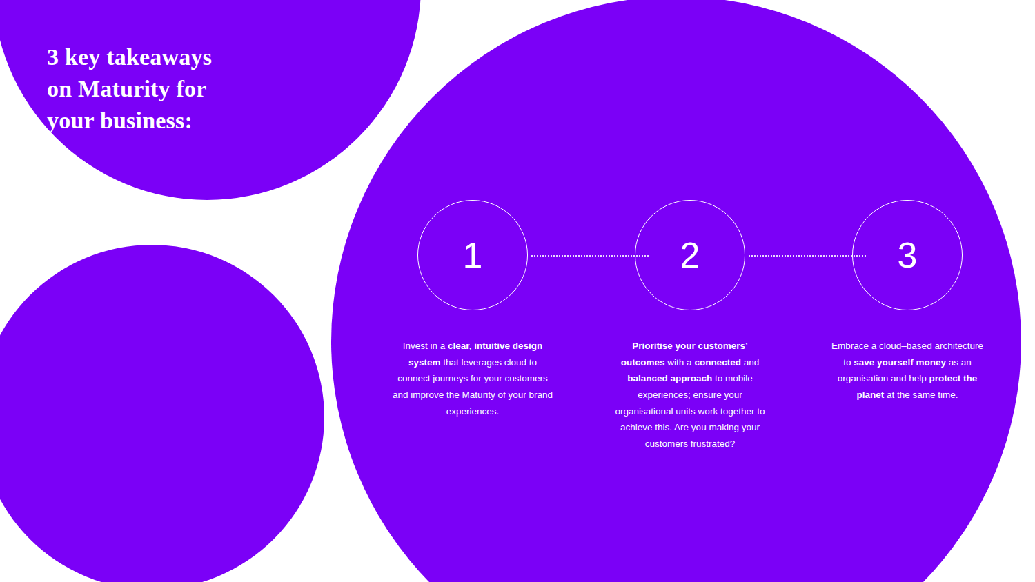3 key takeaways
on Maturity for
your business:
1
Invest in a clear, intuitive design system that leverages cloud to connect journeys for your customers and improve the Maturity of your brand experiences.
2
Prioritise your customers’ outcomes with a connected and balanced approach to mobile experiences; ensure your organisational units work together to achieve this. Are you making your customers frustrated?
3
Embrace a cloud–based architecture to save yourself money as an organisation and help protect the planet at the same time.